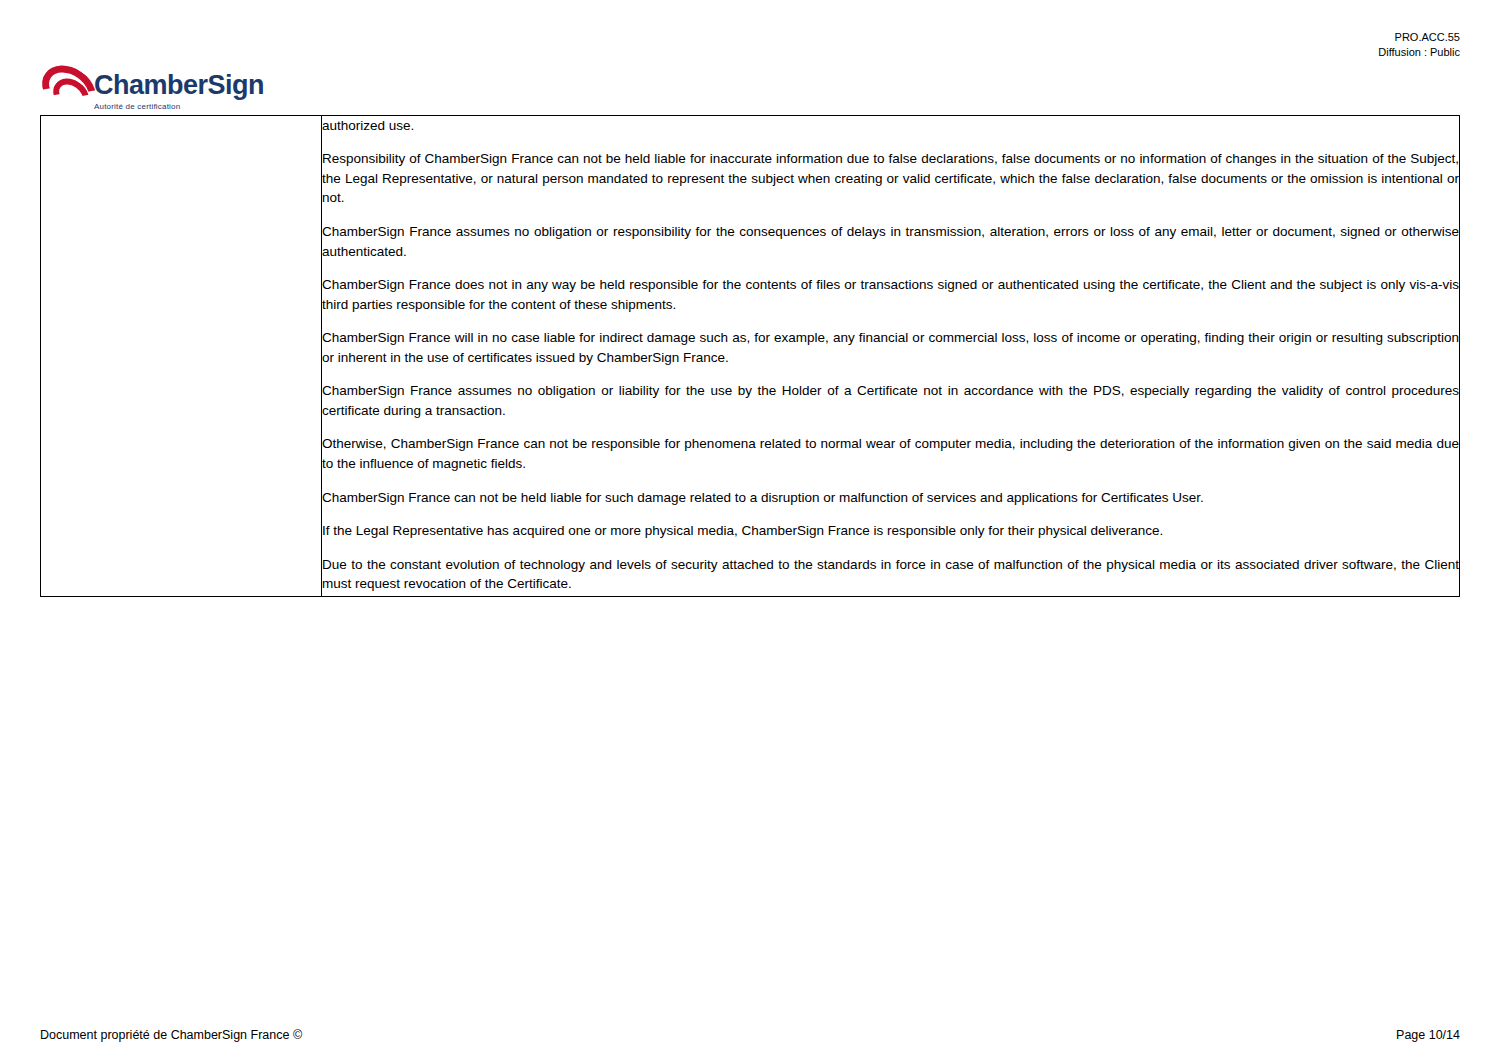PRO.ACC.55
Diffusion : Public
ChamberSign
Autorité de certification
| | authorized use. Responsibility of ChamberSign France can not be held liable for inaccurate information due to false declarations, false documents or no information of changes in the situation of the Subject, the Legal Representative, or natural person mandated to represent the subject when creating or valid certificate, which the false declaration, false documents or the omission is intentional or not. ChamberSign France assumes no obligation or responsibility for the consequences of delays in transmission, alteration, errors or loss of any email, letter or document, signed or otherwise authenticated. ChamberSign France does not in any way be held responsible for the contents of files or transactions signed or authenticated using the certificate, the Client and the subject is only vis-a-vis third parties responsible for the content of these shipments. ChamberSign France will in no case liable for indirect damage such as, for example, any financial or commercial loss, loss of income or operating, finding their origin or resulting subscription or inherent in the use of certificates issued by ChamberSign France. ChamberSign France assumes no obligation or liability for the use by the Holder of a Certificate not in accordance with the PDS, especially regarding the validity of control procedures certificate during a transaction. Otherwise, ChamberSign France can not be responsible for phenomena related to normal wear of computer media, including the deterioration of the information given on the said media due to the influence of magnetic fields. ChamberSign France can not be held liable for such damage related to a disruption or malfunction of services and applications for Certificates User. If the Legal Representative has acquired one or more physical media, ChamberSign France is responsible only for their physical deliverance. Due to the constant evolution of technology and levels of security attached to the standards in force in case of malfunction of the physical media or its associated driver software, the Client must request revocation of the Certificate. |
Document propriété de ChamberSign France ©
Page 10/14